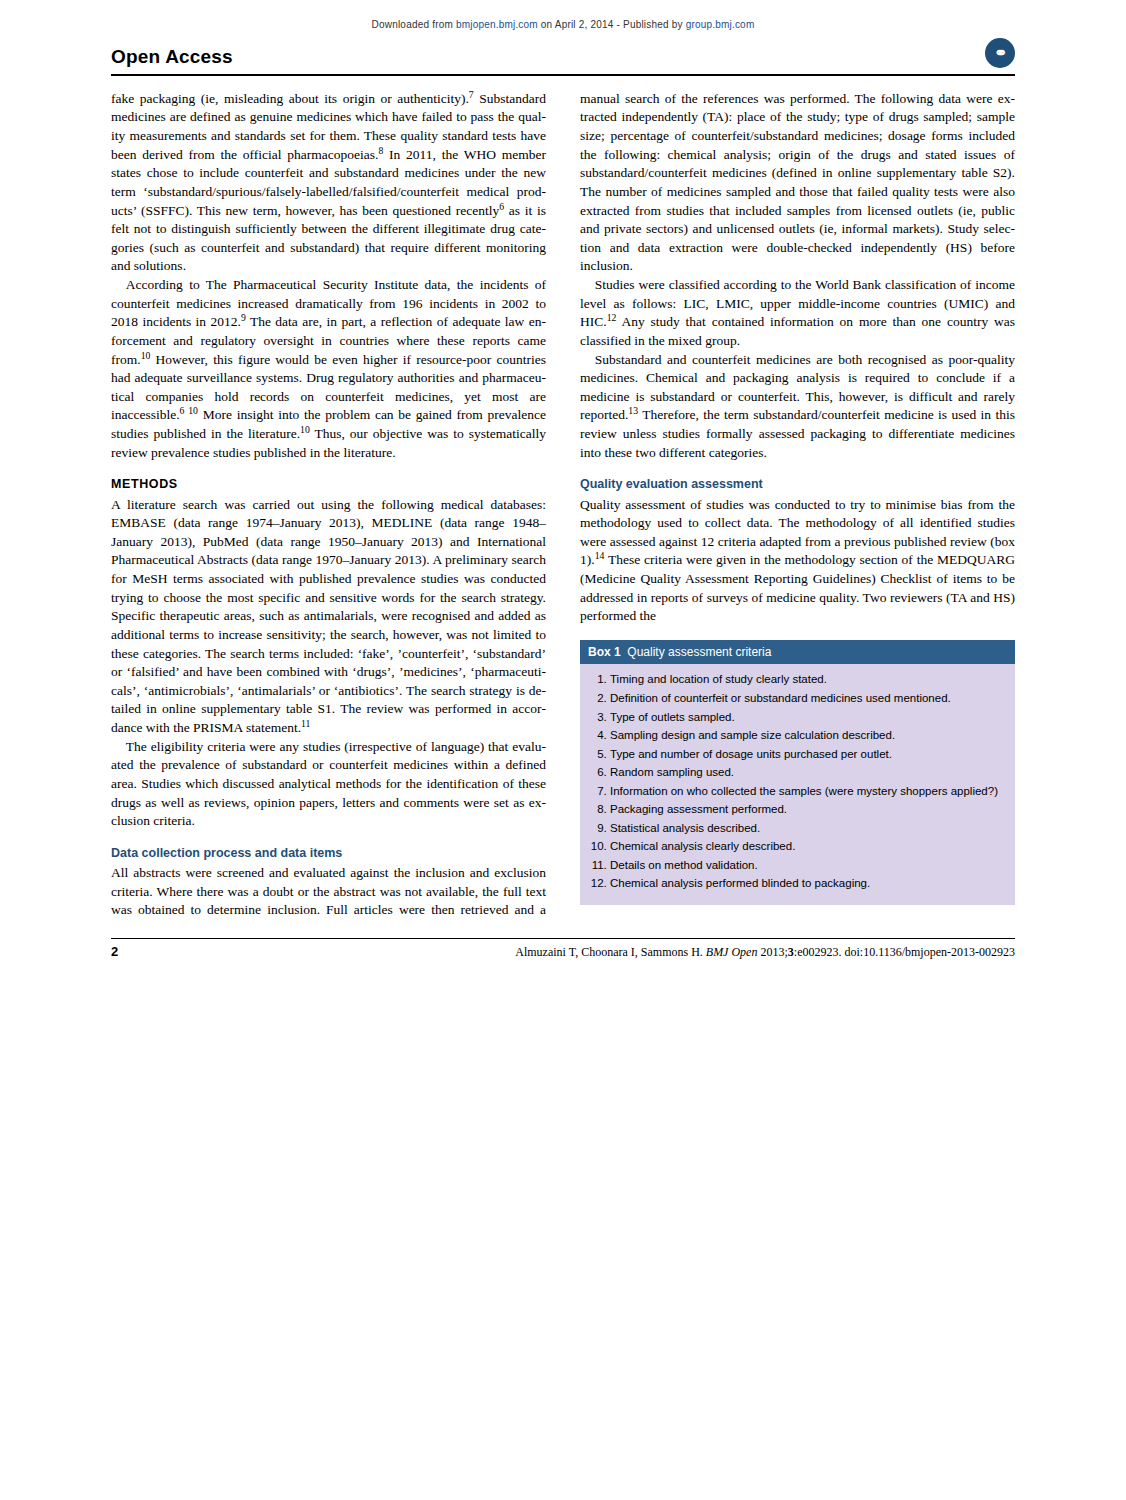Downloaded from bmjopen.bmj.com on April 2, 2014 - Published by group.bmj.com
Open Access
⚭
fake packaging (ie, misleading about its origin or authenticity).7 Substandard medicines are defined as genuine medicines which have failed to pass the quality measurements and standards set for them. These quality standard tests have been derived from the official pharmacopoeias.8 In 2011, the WHO member states chose to include counterfeit and substandard medicines under the new term ‘substandard/spurious/falsely-labelled/falsified/counterfeit medical products’ (SSFFC). This new term, however, has been questioned recently6 as it is felt not to distinguish sufficiently between the different illegitimate drug categories (such as counterfeit and substandard) that require different monitoring and solutions.
According to The Pharmaceutical Security Institute data, the incidents of counterfeit medicines increased dramatically from 196 incidents in 2002 to 2018 incidents in 2012.9 The data are, in part, a reflection of adequate law enforcement and regulatory oversight in countries where these reports came from.10 However, this figure would be even higher if resource-poor countries had adequate surveillance systems. Drug regulatory authorities and pharmaceutical companies hold records on counterfeit medicines, yet most are inaccessible.6 10 More insight into the problem can be gained from prevalence studies published in the literature.10 Thus, our objective was to systematically review prevalence studies published in the literature.
Methods
A literature search was carried out using the following medical databases: EMBASE (data range 1974–January 2013), MEDLINE (data range 1948–January 2013), PubMed (data range 1950–January 2013) and International Pharmaceutical Abstracts (data range 1970–January 2013). A preliminary search for MeSH terms associated with published prevalence studies was conducted trying to choose the most specific and sensitive words for the search strategy. Specific therapeutic areas, such as antimalarials, were recognised and added as additional terms to increase sensitivity; the search, however, was not limited to these categories. The search terms included: ‘fake’, ’counterfeit’, ‘substandard’ or ‘falsified’ and have been combined with ‘drugs’, ’medicines’, ‘pharmaceuticals’, ‘antimicrobials’, ‘antimalarials’ or ‘antibiotics’. The search strategy is detailed in online supplementary table S1. The review was performed in accordance with the PRISMA statement.11
The eligibility criteria were any studies (irrespective of language) that evaluated the prevalence of substandard or counterfeit medicines within a defined area. Studies which discussed analytical methods for the identification of these drugs as well as reviews, opinion papers, letters and comments were set as exclusion criteria.
Data collection process and data items
All abstracts were screened and evaluated against the inclusion and exclusion criteria. Where there was a doubt or the abstract was not available, the full text was obtained to determine inclusion. Full articles were then retrieved and a manual search of the references was performed. The following data were extracted independently (TA): place of the study; type of drugs sampled; sample size; percentage of counterfeit/substandard medicines; dosage forms included the following: chemical analysis; origin of the drugs and stated issues of substandard/counterfeit medicines (defined in online supplementary table S2). The number of medicines sampled and those that failed quality tests were also extracted from studies that included samples from licensed outlets (ie, public and private sectors) and unlicensed outlets (ie, informal markets). Study selection and data extraction were double-checked independently (HS) before inclusion.
Studies were classified according to the World Bank classification of income level as follows: LIC, LMIC, upper middle-income countries (UMIC) and HIC.12 Any study that contained information on more than one country was classified in the mixed group.
Substandard and counterfeit medicines are both recognised as poor-quality medicines. Chemical and packaging analysis is required to conclude if a medicine is substandard or counterfeit. This, however, is difficult and rarely reported.13 Therefore, the term substandard/counterfeit medicine is used in this review unless studies formally assessed packaging to differentiate medicines into these two different categories.
Quality evaluation assessment
Quality assessment of studies was conducted to try to minimise bias from the methodology used to collect data. The methodology of all identified studies were assessed against 12 criteria adapted from a previous published review (box 1).14 These criteria were given in the methodology section of the MEDQUARG (Medicine Quality Assessment Reporting Guidelines) Checklist of items to be addressed in reports of surveys of medicine quality. Two reviewers (TA and HS) performed the
Box 1 Quality assessment criteria
Timing and location of study clearly stated.
Definition of counterfeit or substandard medicines used mentioned.
Type of outlets sampled.
Sampling design and sample size calculation described.
Type and number of dosage units purchased per outlet.
Random sampling used.
Information on who collected the samples (were mystery shoppers applied?)
Packaging assessment performed.
Statistical analysis described.
Chemical analysis clearly described.
Details on method validation.
Chemical analysis performed blinded to packaging.
2
Almuzaini T, Choonara I, Sammons H. BMJ Open 2013;3:e002923. doi:10.1136/bmjopen-2013-002923